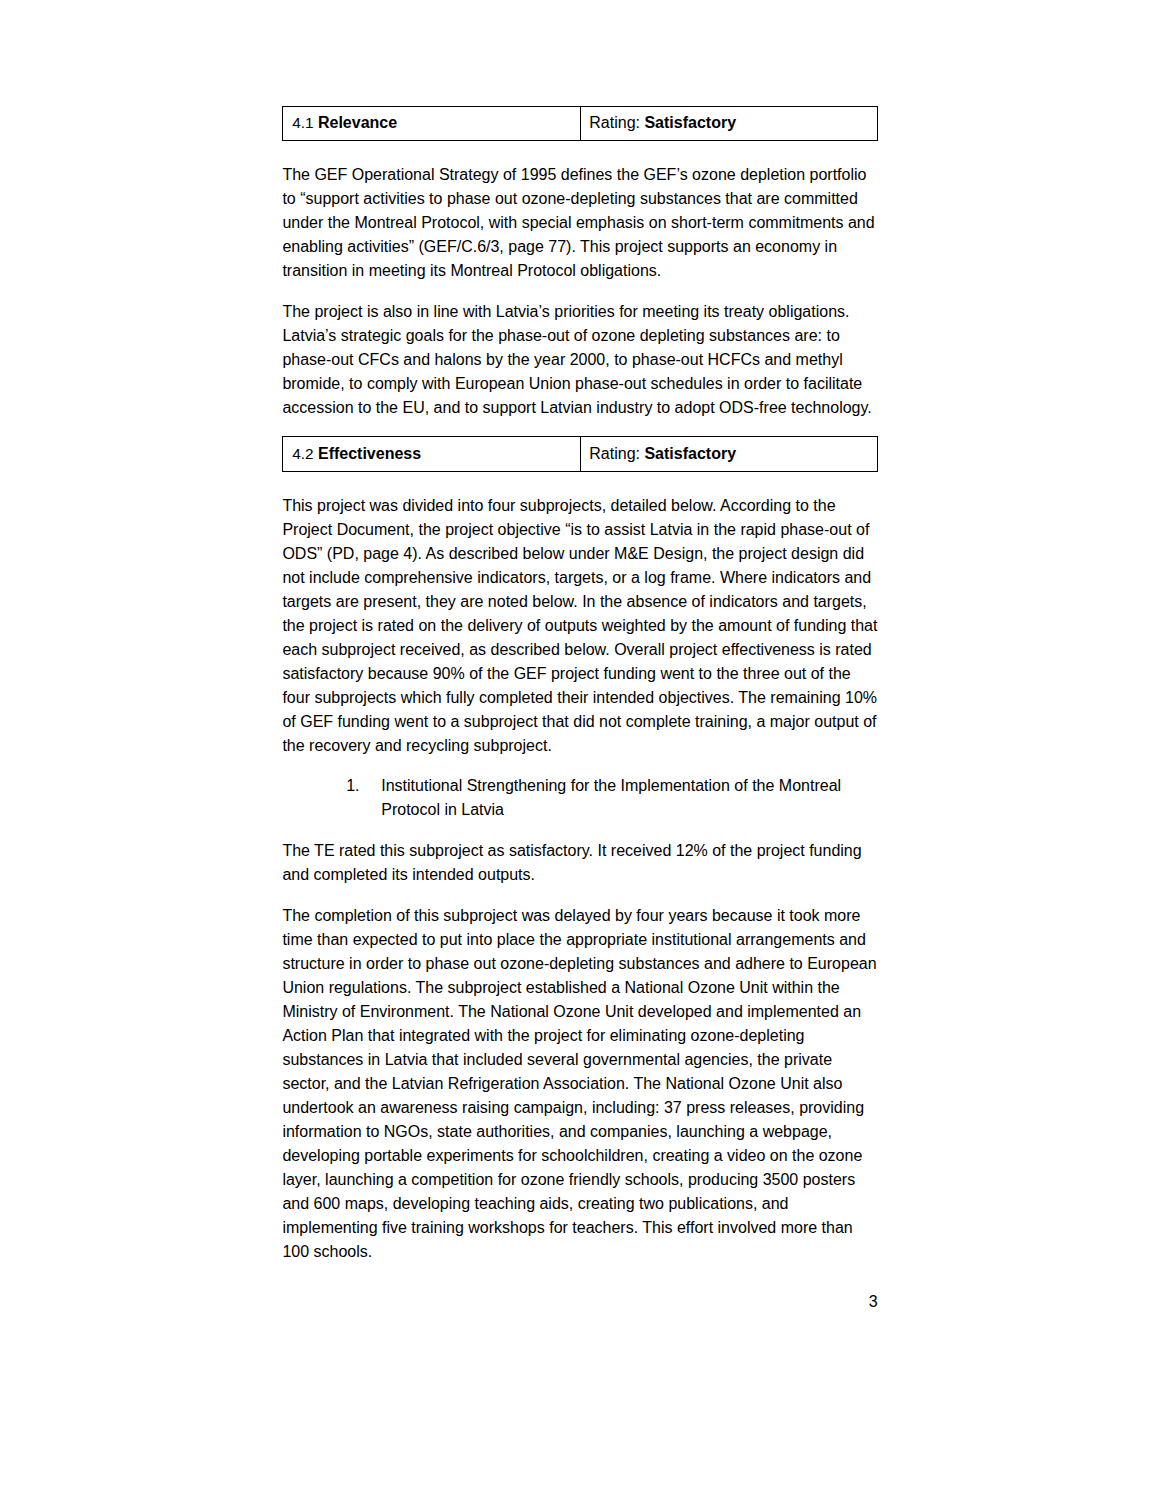| 4.1 Relevance | Rating: Satisfactory |
The GEF Operational Strategy of 1995 defines the GEF’s ozone depletion portfolio to “support activities to phase out ozone-depleting substances that are committed under the Montreal Protocol, with special emphasis on short-term commitments and enabling activities” (GEF/C.6/3, page 77). This project supports an economy in transition in meeting its Montreal Protocol obligations.
The project is also in line with Latvia’s priorities for meeting its treaty obligations. Latvia’s strategic goals for the phase-out of ozone depleting substances are: to phase-out CFCs and halons by the year 2000, to phase-out HCFCs and methyl bromide, to comply with European Union phase-out schedules in order to facilitate accession to the EU, and to support Latvian industry to adopt ODS-free technology.
| 4.2 Effectiveness | Rating: Satisfactory |
This project was divided into four subprojects, detailed below. According to the Project Document, the project objective “is to assist Latvia in the rapid phase-out of ODS” (PD, page 4). As described below under M&E Design, the project design did not include comprehensive indicators, targets, or a log frame. Where indicators and targets are present, they are noted below. In the absence of indicators and targets, the project is rated on the delivery of outputs weighted by the amount of funding that each subproject received, as described below. Overall project effectiveness is rated satisfactory because 90% of the GEF project funding went to the three out of the four subprojects which fully completed their intended objectives. The remaining 10% of GEF funding went to a subproject that did not complete training, a major output of the recovery and recycling subproject.
Institutional Strengthening for the Implementation of the Montreal Protocol in Latvia
The TE rated this subproject as satisfactory. It received 12% of the project funding and completed its intended outputs.
The completion of this subproject was delayed by four years because it took more time than expected to put into place the appropriate institutional arrangements and structure in order to phase out ozone-depleting substances and adhere to European Union regulations. The subproject established a National Ozone Unit within the Ministry of Environment. The National Ozone Unit developed and implemented an Action Plan that integrated with the project for eliminating ozone-depleting substances in Latvia that included several governmental agencies, the private sector, and the Latvian Refrigeration Association. The National Ozone Unit also undertook an awareness raising campaign, including: 37 press releases, providing information to NGOs, state authorities, and companies, launching a webpage, developing portable experiments for schoolchildren, creating a video on the ozone layer, launching a competition for ozone friendly schools, producing 3500 posters and 600 maps, developing teaching aids, creating two publications, and implementing five training workshops for teachers. This effort involved more than 100 schools.
3